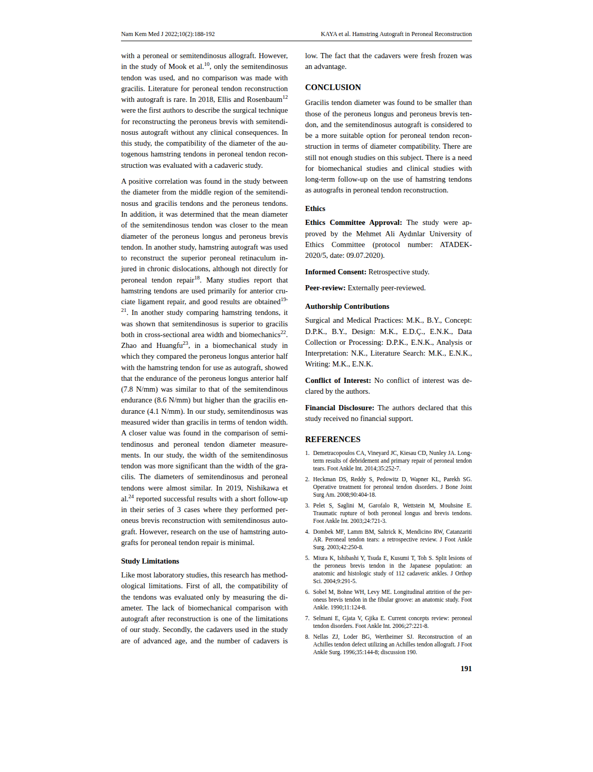Nam Kem Med J 2022;10(2):188-192 KAYA et al. Hamstring Autograft in Peroneal Reconstruction
with a peroneal or semitendinosus allograft. However, in the study of Mook et al.10, only the semitendinosus tendon was used, and no comparison was made with gracilis. Literature for peroneal tendon reconstruction with autograft is rare. In 2018, Ellis and Rosenbaum12 were the first authors to describe the surgical technique for reconstructing the peroneus brevis with semitendinosus autograft without any clinical consequences. In this study, the compatibility of the diameter of the autogenous hamstring tendons in peroneal tendon reconstruction was evaluated with a cadaveric study.
A positive correlation was found in the study between the diameter from the middle region of the semitendinosus and gracilis tendons and the peroneus tendons. In addition, it was determined that the mean diameter of the semitendinosus tendon was closer to the mean diameter of the peroneus longus and peroneus brevis tendon. In another study, hamstring autograft was used to reconstruct the superior peroneal retinaculum injured in chronic dislocations, although not directly for peroneal tendon repair18. Many studies report that hamstring tendons are used primarily for anterior cruciate ligament repair, and good results are obtained19-21. In another study comparing hamstring tendons, it was shown that semitendinosus is superior to gracilis both in cross-sectional area width and biomechanics22. Zhao and Huangfu23, in a biomechanical study in which they compared the peroneus longus anterior half with the hamstring tendon for use as autograft, showed that the endurance of the peroneus longus anterior half (7.8 N/mm) was similar to that of the semitendinous endurance (8.6 N/mm) but higher than the gracilis endurance (4.1 N/mm). In our study, semitendinosus was measured wider than gracilis in terms of tendon width. A closer value was found in the comparison of semitendinosus and peroneal tendon diameter measurements. In our study, the width of the semitendinosus tendon was more significant than the width of the gracilis. The diameters of semitendinosus and peroneal tendons were almost similar. In 2019, Nishikawa et al.24 reported successful results with a short follow-up in their series of 3 cases where they performed peroneus brevis reconstruction with semitendinosus autograft. However, research on the use of hamstring autografts for peroneal tendon repair is minimal.
Study Limitations
Like most laboratory studies, this research has methodological limitations. First of all, the compatibility of the tendons was evaluated only by measuring the diameter. The lack of biomechanical comparison with autograft after reconstruction is one of the limitations of our study. Secondly, the cadavers used in the study are of advanced age, and the number of cadavers is low. The fact that the cadavers were fresh frozen was an advantage.
CONCLUSION
Gracilis tendon diameter was found to be smaller than those of the peroneus longus and peroneus brevis tendon, and the semitendinosus autograft is considered to be a more suitable option for peroneal tendon reconstruction in terms of diameter compatibility. There are still not enough studies on this subject. There is a need for biomechanical studies and clinical studies with long-term follow-up on the use of hamstring tendons as autografts in peroneal tendon reconstruction.
Ethics
Ethics Committee Approval: The study were approved by the Mehmet Ali Aydınlar University of Ethics Committee (protocol number: ATADEK-2020/5, date: 09.07.2020).
Informed Consent: Retrospective study.
Peer-review: Externally peer-reviewed.
Authorship Contributions
Surgical and Medical Practices: M.K., B.Y., Concept: D.P.K., B.Y., Design: M.K., E.D.Ç., E.N.K., Data Collection or Processing: D.P.K., E.N.K., Analysis or Interpretation: N.K., Literature Search: M.K., E.N.K., Writing: M.K., E.N.K.
Conflict of Interest: No conflict of interest was declared by the authors.
Financial Disclosure: The authors declared that this study received no financial support.
REFERENCES
1. Demetracopoulos CA, Vineyard JC, Kiesau CD, Nunley JA. Long-term results of debridement and primary repair of peroneal tendon tears. Foot Ankle Int. 2014;35:252-7.
2. Heckman DS, Reddy S, Pedowitz D, Wapner KL, Parekh SG. Operative treatment for peroneal tendon disorders. J Bone Joint Surg Am. 2008;90:404-18.
3. Pelet S, Saglini M, Garofalo R, Wettstein M, Mouhsine E. Traumatic rupture of both peroneal longus and brevis tendons. Foot Ankle Int. 2003;24:721-3.
4. Dombek MF, Lamm BM, Saltrick K, Mendicino RW, Catanzariti AR. Peroneal tendon tears: a retrospective review. J Foot Ankle Surg. 2003;42:250-8.
5. Miura K, Ishibashi Y, Tsuda E, Kusumi T, Toh S. Split lesions of the peroneus brevis tendon in the Japanese population: an anatomic and histologic study of 112 cadaveric ankles. J Orthop Sci. 2004;9:291-5.
6. Sobel M, Bohne WH, Levy ME. Longitudinal attrition of the peroneus brevis tendon in the fibular groove: an anatomic study. Foot Ankle. 1990;11:124-8.
7. Selmani E, Gjata V, Gjika E. Current concepts review: peroneal tendon disorders. Foot Ankle Int. 2006;27:221-8.
8. Nellas ZJ, Loder BG, Wertheimer SJ. Reconstruction of an Achilles tendon defect utilizing an Achilles tendon allograft. J Foot Ankle Surg. 1996;35:144-8; discussion 190.
191